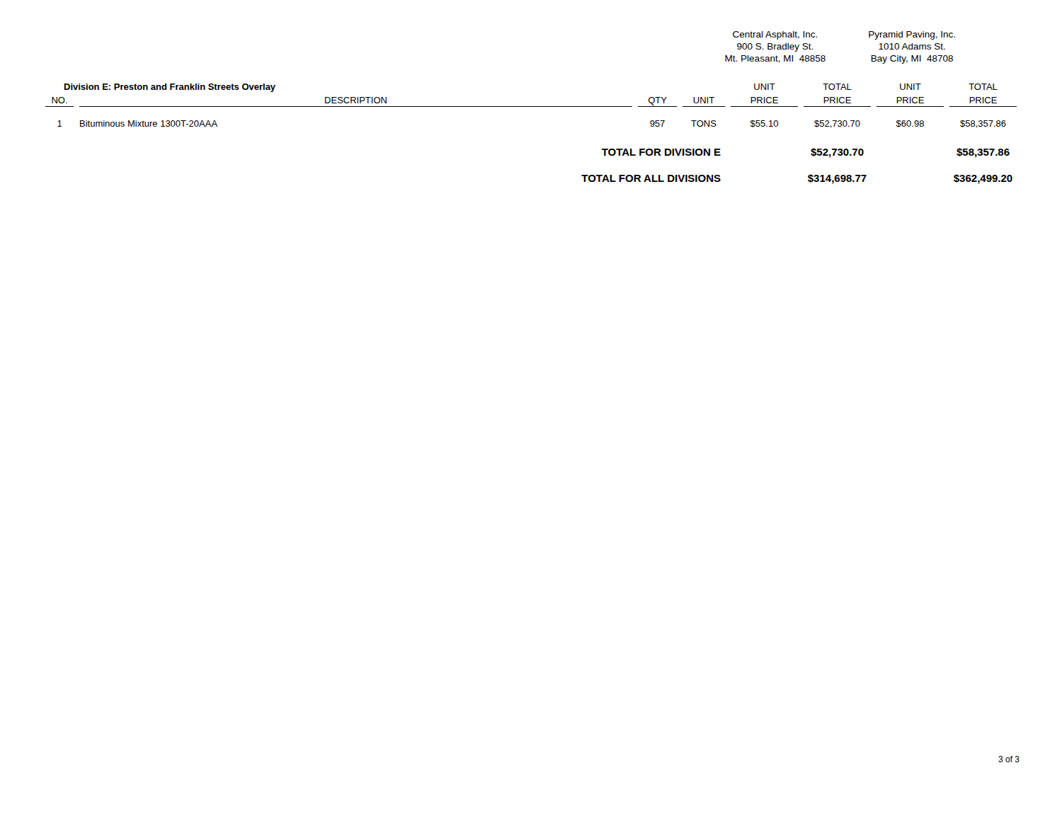| Central Asphalt, Inc. | Pyramid Paving, Inc. |
| 900 S. Bradley St. | 1010 Adams St. |
| Mt. Pleasant, MI 48858 | Bay City, MI 48708 |
| Division E: Preston and Franklin Streets Overlay | | | UNIT | TOTAL | UNIT | TOTAL |
| NO. | DESCRIPTION | QTY | UNIT | PRICE | PRICE | PRICE | PRICE |
| 1 | Bituminous Mixture 1300T-20AAA | 957 | TONS | $55.10 | $52,730.70 | $60.98 | $58,357.86 |
| TOTAL FOR DIVISION E | | $52,730.70 | | $58,357.86 |
| TOTAL FOR ALL DIVISIONS | | $314,698.77 | | $362,499.20 |
3 of 3